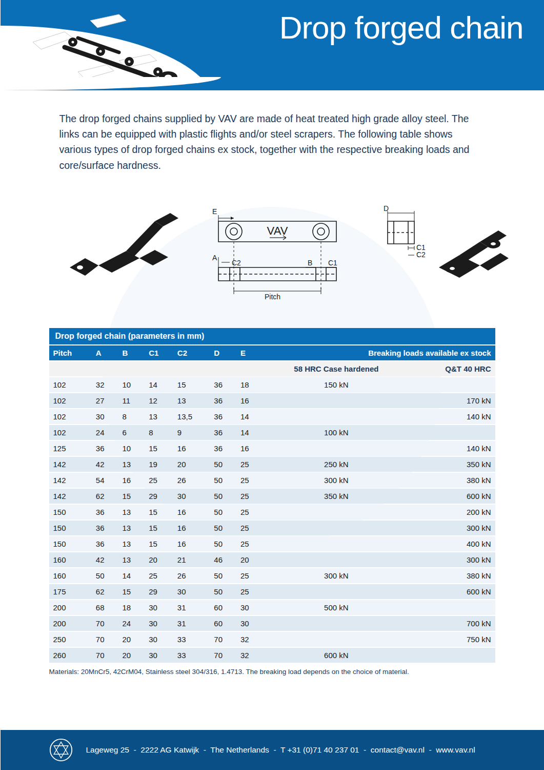Drop forged chain
The drop forged chains supplied by VAV are made of heat treated high grade alloy steel. The links can be equipped with plastic flights and/or steel scrapers. The following table shows various types of drop forged chains ex stock, together with the respective breaking loads and core/surface hardness.
VAV E D C1 C2 A C2 B C1 Pitch
Drop forged chain (parameters in mm)
| Pitch | A | B | C1 | C2 | D | E | Breaking loads available ex stock |
| --- | --- | --- | --- | --- | --- | --- | --- |
| | 58 HRC Case hardened | Q&T 40 HRC |
| 102 | 32 | 10 | 14 | 15 | 36 | 18 | 150 kN | |
| 102 | 27 | 11 | 12 | 13 | 36 | 16 | | 170 kN |
| 102 | 30 | 8 | 13 | 13,5 | 36 | 14 | | 140 kN |
| 102 | 24 | 6 | 8 | 9 | 36 | 14 | 100 kN | |
| 125 | 36 | 10 | 15 | 16 | 36 | 16 | | 140 kN |
| 142 | 42 | 13 | 19 | 20 | 50 | 25 | 250 kN | 350 kN |
| 142 | 54 | 16 | 25 | 26 | 50 | 25 | 300 kN | 380 kN |
| 142 | 62 | 15 | 29 | 30 | 50 | 25 | 350 kN | 600 kN |
| 150 | 36 | 13 | 15 | 16 | 50 | 25 | | 200 kN |
| 150 | 36 | 13 | 15 | 16 | 50 | 25 | | 300 kN |
| 150 | 36 | 13 | 15 | 16 | 50 | 25 | | 400 kN |
| 160 | 42 | 13 | 20 | 21 | 46 | 20 | | 300 kN |
| 160 | 50 | 14 | 25 | 26 | 50 | 25 | 300 kN | 380 kN |
| 175 | 62 | 15 | 29 | 30 | 50 | 25 | | 600 kN |
| 200 | 68 | 18 | 30 | 31 | 60 | 30 | 500 kN | |
| 200 | 70 | 24 | 30 | 31 | 60 | 30 | | 700 kN |
| 250 | 70 | 20 | 30 | 33 | 70 | 32 | | 750 kN |
| 260 | 70 | 20 | 30 | 33 | 70 | 32 | 600 kN | |
Materials: 20MnCr5, 42CrM04, Stainless steel 304/316, 1.4713. The breaking load depends on the choice of material.
Lageweg 25 - 2222 AG Katwijk - The Netherlands - T +31 (0)71 40 237 01 - contact@vav.nl - www.vav.nl